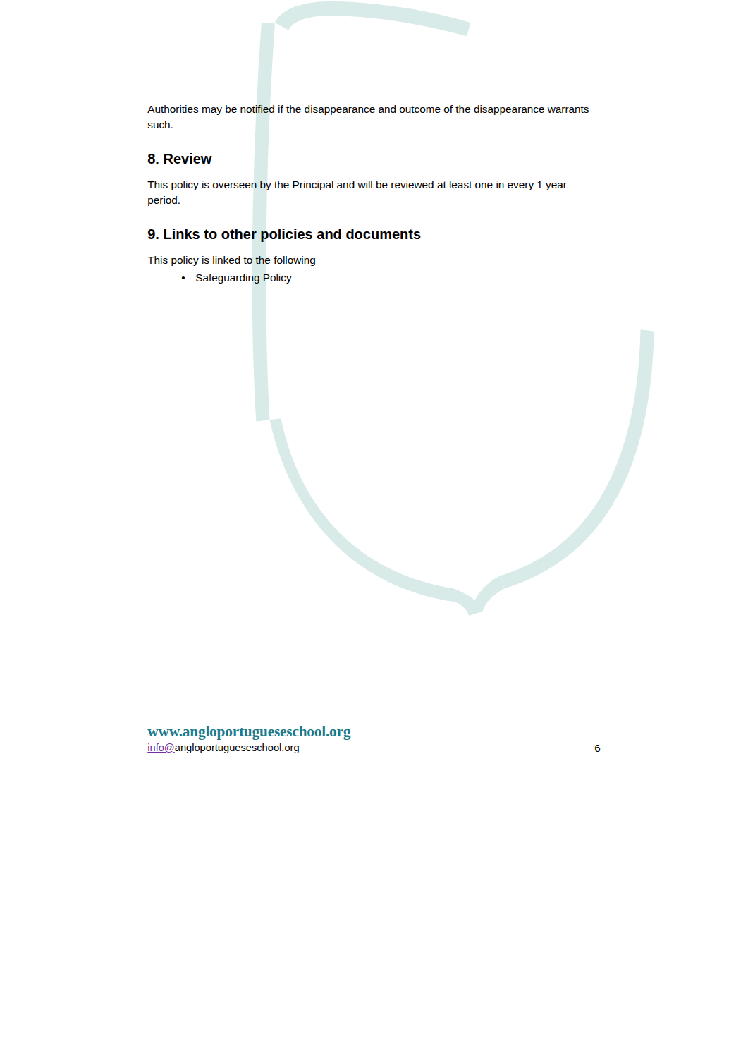Authorities may be notified if the disappearance and outcome of the disappearance warrants such.
8. Review
This policy is overseen by the Principal and will be reviewed at least one in every 1 year period.
9. Links to other policies and documents
This policy is linked to the following
Safeguarding Policy
www.angloportugueseschool.org
info@angloportugueseschool.org
6